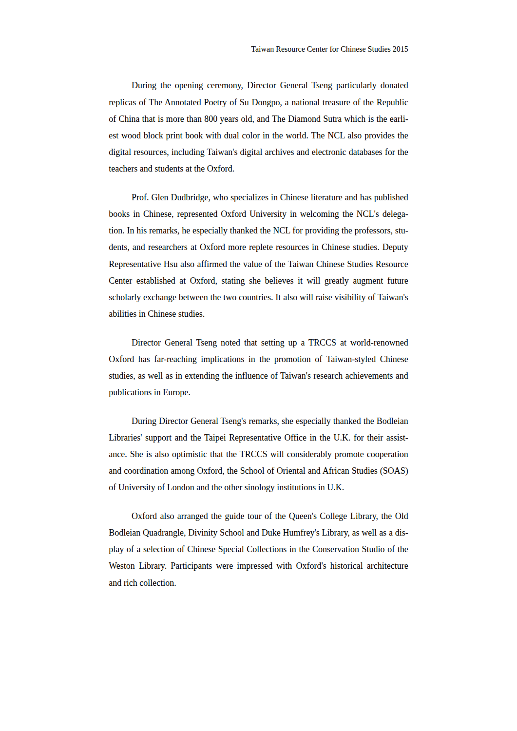Taiwan Resource Center for Chinese Studies 2015
During the opening ceremony, Director General Tseng particularly donated replicas of The Annotated Poetry of Su Dongpo, a national treasure of the Republic of China that is more than 800 years old, and The Diamond Sutra which is the earliest wood block print book with dual color in the world. The NCL also provides the digital resources, including Taiwan's digital archives and electronic databases for the teachers and students at the Oxford.
Prof. Glen Dudbridge, who specializes in Chinese literature and has published books in Chinese, represented Oxford University in welcoming the NCL's delegation. In his remarks, he especially thanked the NCL for providing the professors, students, and researchers at Oxford more replete resources in Chinese studies. Deputy Representative Hsu also affirmed the value of the Taiwan Chinese Studies Resource Center established at Oxford, stating she believes it will greatly augment future scholarly exchange between the two countries. It also will raise visibility of Taiwan's abilities in Chinese studies.
Director General Tseng noted that setting up a TRCCS at world-renowned Oxford has far-reaching implications in the promotion of Taiwan-styled Chinese studies, as well as in extending the influence of Taiwan's research achievements and publications in Europe.
During Director General Tseng's remarks, she especially thanked the Bodleian Libraries' support and the Taipei Representative Office in the U.K. for their assistance. She is also optimistic that the TRCCS will considerably promote cooperation and coordination among Oxford, the School of Oriental and African Studies (SOAS) of University of London and the other sinology institutions in U.K.
Oxford also arranged the guide tour of the Queen's College Library, the Old Bodleian Quadrangle, Divinity School and Duke Humfrey's Library, as well as a display of a selection of Chinese Special Collections in the Conservation Studio of the Weston Library. Participants were impressed with Oxford's historical architecture and rich collection.